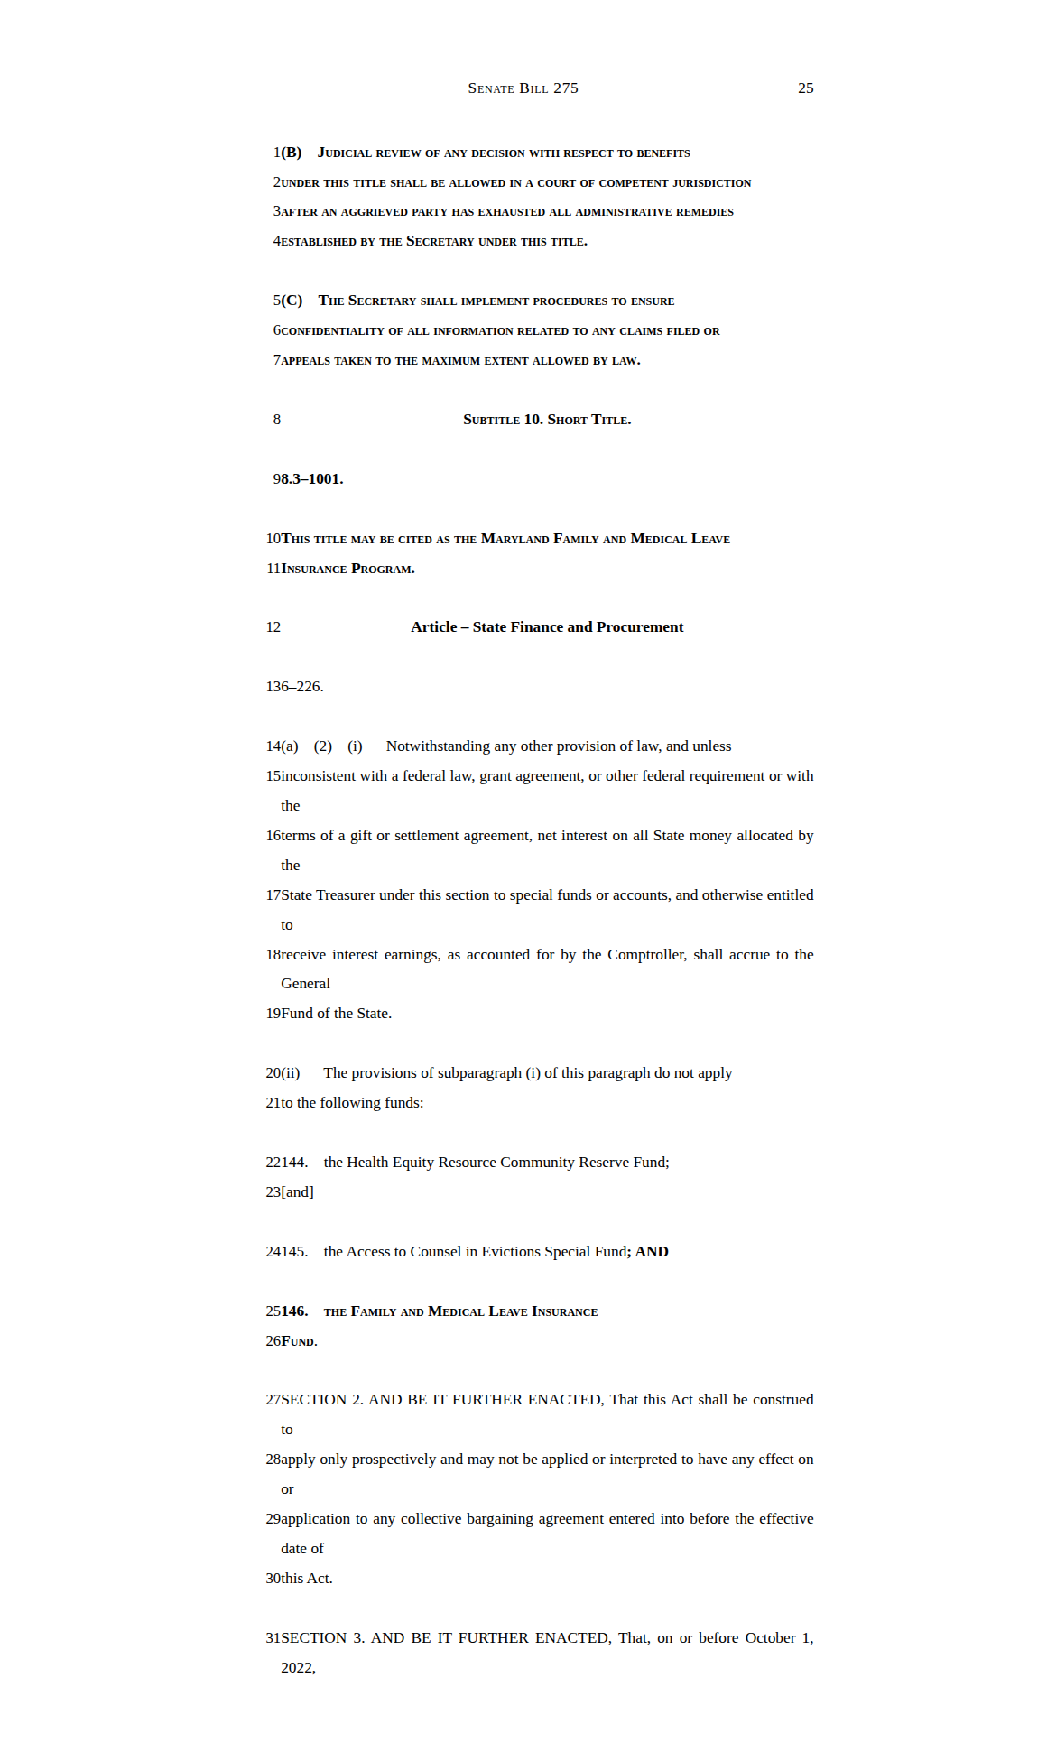Senate Bill 275 25
| 1 | (B) Judicial review of any decision with respect to benefits |
| 2 | under this title shall be allowed in a court of competent jurisdiction |
| 3 | after an aggrieved party has exhausted all administrative remedies |
| 4 | established by the Secretary under this title. |
| 5 | (C) The Secretary shall implement procedures to ensure |
| 6 | confidentiality of all information related to any claims filed or |
| 7 | appeals taken to the maximum extent allowed by law. |
| 8 | Subtitle 10. Short Title. |
| 9 | 8.3–1001. |
| 10 | This title may be cited as the Maryland Family and Medical Leave |
| 11 | Insurance Program. |
| 12 | Article – State Finance and Procurement |
| 13 | 6–226. |
| 14 | (a) (2) (i) Notwithstanding any other provision of law, and unless |
| 15 | inconsistent with a federal law, grant agreement, or other federal requirement or with the |
| 16 | terms of a gift or settlement agreement, net interest on all State money allocated by the |
| 17 | State Treasurer under this section to special funds or accounts, and otherwise entitled to |
| 18 | receive interest earnings, as accounted for by the Comptroller, shall accrue to the General |
| 19 | Fund of the State. |
| 20 | (ii) The provisions of subparagraph (i) of this paragraph do not apply |
| 21 | to the following funds: |
| 22 | 144. the Health Equity Resource Community Reserve Fund; |
| 23 | [and] |
| 24 | 145. the Access to Counsel in Evictions Special Fund ; AND |
| 25 | 146. the Family and Medical Leave Insurance |
| 26 | Fund . |
| 27 | SECTION 2. AND BE IT FURTHER ENACTED, That this Act shall be construed to |
| 28 | apply only prospectively and may not be applied or interpreted to have any effect on or |
| 29 | application to any collective bargaining agreement entered into before the effective date of |
| 30 | this Act. |
| 31 | SECTION 3. AND BE IT FURTHER ENACTED, That, on or before October 1, 2022, |